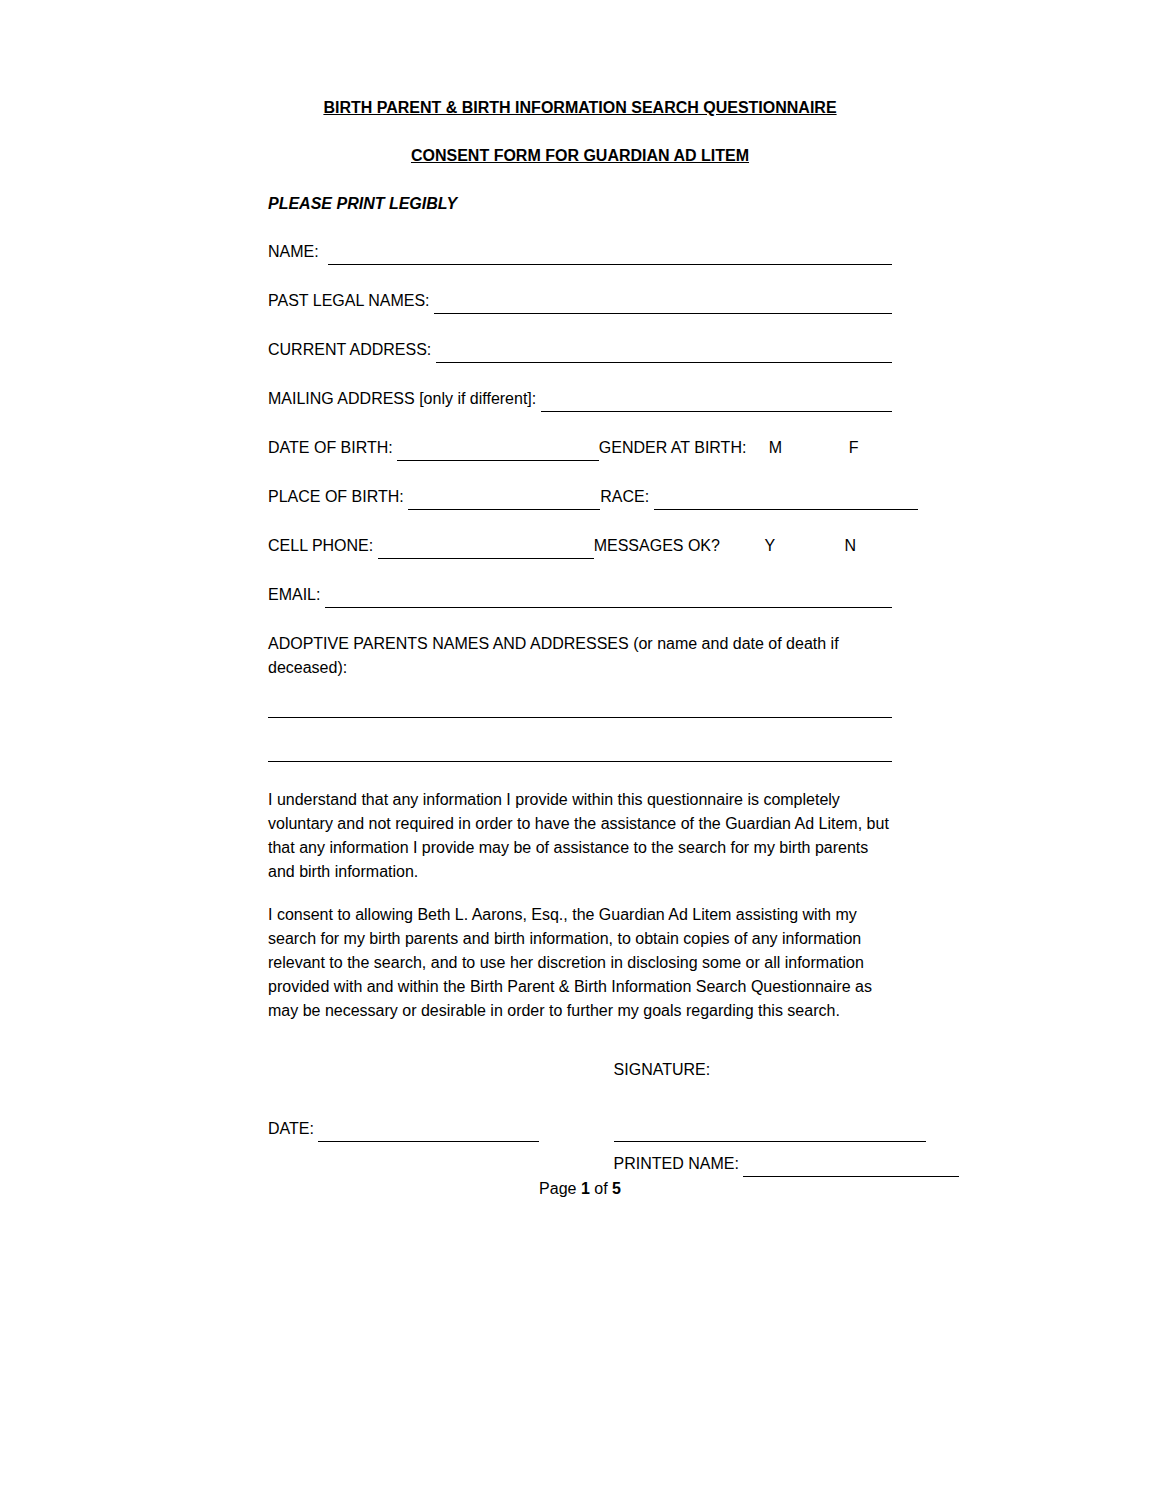BIRTH PARENT & BIRTH INFORMATION SEARCH QUESTIONNAIRE
CONSENT FORM FOR GUARDIAN AD LITEM
PLEASE PRINT LEGIBLY
NAME:
PAST LEGAL NAMES:
CURRENT ADDRESS:
MAILING ADDRESS [only if different]:
DATE OF BIRTH:
GENDER AT BIRTH: MF
PLACE OF BIRTH:
RACE:
CELL PHONE:
MESSAGES OK? YN
EMAIL:
ADOPTIVE PARENTS NAMES AND ADDRESSES (or name and date of death if deceased):
I understand that any information I provide within this questionnaire is completely voluntary and not required in order to have the assistance of the Guardian Ad Litem, but that any information I provide may be of assistance to the search for my birth parents and birth information.
I consent to allowing Beth L. Aarons, Esq., the Guardian Ad Litem assisting with my search for my birth parents and birth information, to obtain copies of any information relevant to the search, and to use her discretion in disclosing some or all information provided with and within the Birth Parent & Birth Information Search Questionnaire as may be necessary or desirable in order to further my goals regarding this search.
SIGNATURE:
DATE:
PRINTED NAME:
Page 1 of 5